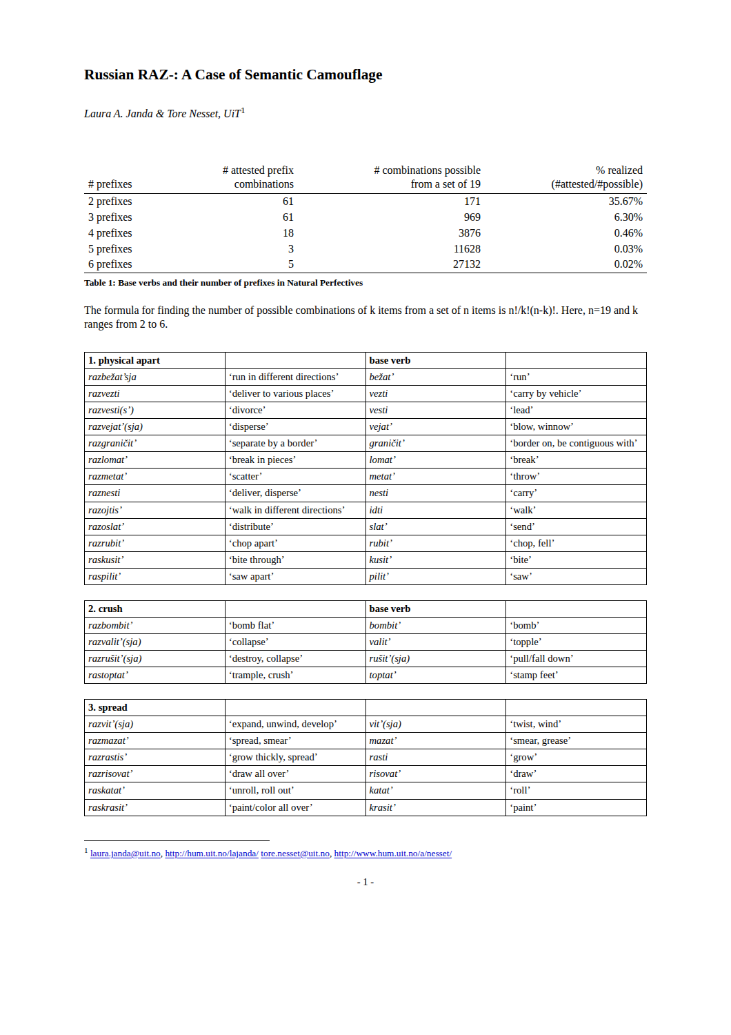Russian RAZ-: A Case of Semantic Camouflage
Laura A. Janda & Tore Nesset, UiT1
| # prefixes | # attested prefix combinations | # combinations possible from a set of 19 | % realized (#attested/#possible) |
| --- | --- | --- | --- |
| 2 prefixes | 61 | 171 | 35.67% |
| 3 prefixes | 61 | 969 | 6.30% |
| 4 prefixes | 18 | 3876 | 0.46% |
| 5 prefixes | 3 | 11628 | 0.03% |
| 6 prefixes | 5 | 27132 | 0.02% |
Table 1: Base verbs and their number of prefixes in Natural Perfectives
The formula for finding the number of possible combinations of k items from a set of n items is n!/k!(n-k)!. Here, n=19 and k ranges from 2 to 6.
| 1. physical apart | | base verb | |
| razbežat’sja | ‘run in different directions’ | bežat’ | ‘run’ |
| razvezti | ‘deliver to various places’ | vezti | ‘carry by vehicle’ |
| razvesti(s’) | ‘divorce’ | vesti | ‘lead’ |
| razvejat’(sja) | ‘disperse’ | vejat’ | ‘blow, winnow’ |
| razgraničit’ | ‘separate by a border’ | graničit’ | ‘border on, be contiguous with’ |
| razlomat’ | ‘break in pieces’ | lomat’ | ‘break’ |
| razmetat’ | ‘scatter’ | metat’ | ‘throw’ |
| raznesti | ‘deliver, disperse’ | nesti | ‘carry’ |
| razojtis’ | ‘walk in different directions’ | idti | ‘walk’ |
| razoslat’ | ‘distribute’ | slat’ | ‘send’ |
| razrubit’ | ‘chop apart’ | rubit’ | ‘chop, fell’ |
| raskusit’ | ‘bite through’ | kusit’ | ‘bite’ |
| raspilit’ | ‘saw apart’ | pilit’ | ‘saw’ |
| 2. crush | | base verb | |
| razbombit’ | ‘bomb flat’ | bombit’ | ‘bomb’ |
| razvalit’(sja) | ‘collapse’ | valit’ | ‘topple’ |
| razrušit’(sja) | ‘destroy, collapse’ | rušit’(sja) | ‘pull/fall down’ |
| rastoptat’ | ‘trample, crush’ | toptat’ | ‘stamp feet’ |
| 3. spread | | | |
| razvit’(sja) | ‘expand, unwind, develop’ | vit’(sja) | ‘twist, wind’ |
| razmazat’ | ‘spread, smear’ | mazat’ | ‘smear, grease’ |
| razrastis’ | ‘grow thickly, spread’ | rasti | ‘grow’ |
| razrisovat’ | ‘draw all over’ | risovat’ | ‘draw’ |
| raskatat’ | ‘unroll, roll out’ | katat’ | ‘roll’ |
| raskrasit’ | ‘paint/color all over’ | krasit’ | ‘paint’ |
1 laura.janda@uit.no, http://hum.uit.no/lajanda/ tore.nesset@uit.no, http://www.hum.uit.no/a/nesset/
- 1 -